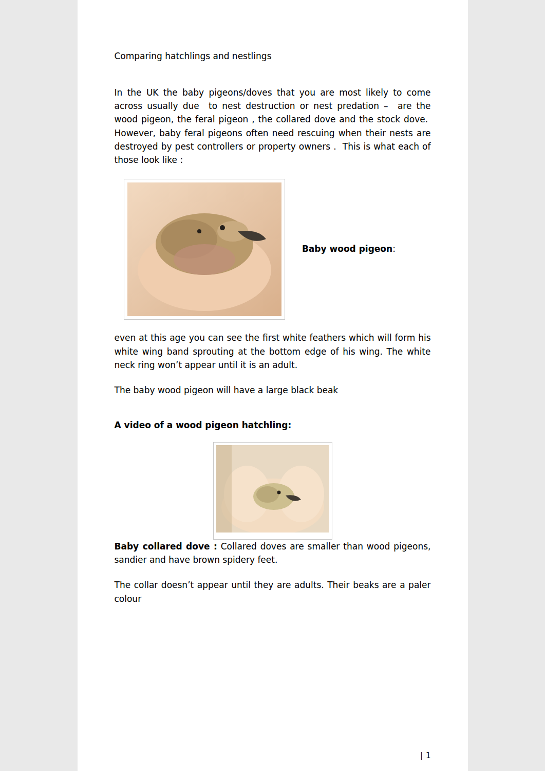Comparing hatchlings and nestlings
In the UK the baby pigeons/doves that you are most likely to come across usually due to nest destruction or nest predation – are the wood pigeon, the feral pigeon , the collared dove and the stock dove. However, baby feral pigeons often need rescuing when their nests are destroyed by pest controllers or property owners . This is what each of those look like :
Baby wood pigeon:
even at this age you can see the first white feathers which will form his white wing band sprouting at the bottom edge of his wing. The white neck ring won’t appear until it is an adult.
The baby wood pigeon will have a large black beak
A video of a wood pigeon hatchling:
Baby collared dove : Collared doves are smaller than wood pigeons, sandier and have brown spidery feet.
The collar doesn’t appear until they are adults. Their beaks are a paler colour
|1